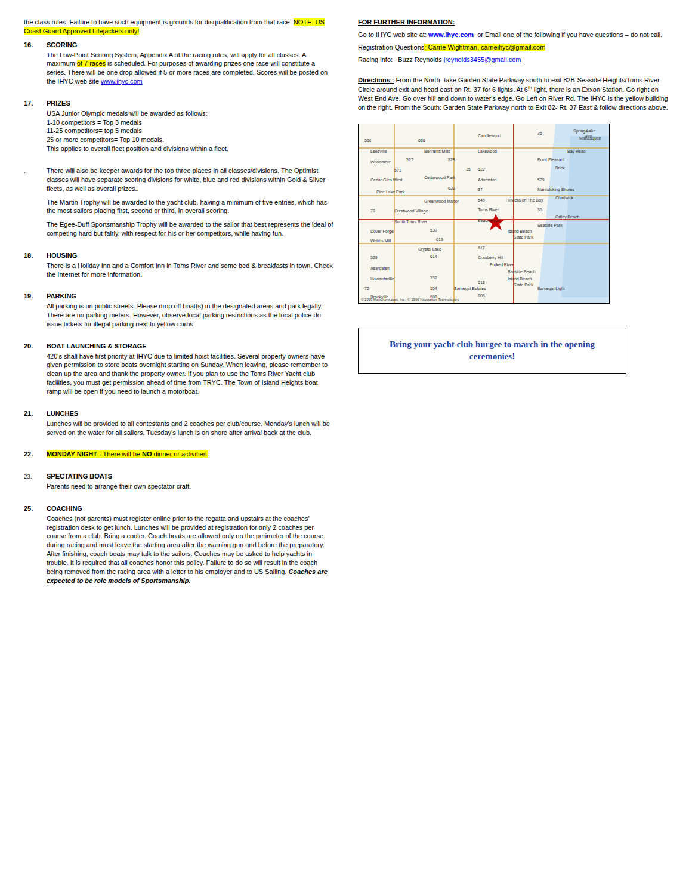the class rules. Failure to have such equipment is grounds for disqualification from that race. NOTE: US Coast Guard Approved Lifejackets only!
16.
SCORING
The Low-Point Scoring System, Appendix A of the racing rules, will apply for all classes. A maximum of 7 races is scheduled. For purposes of awarding prizes one race will constitute a series. There will be one drop allowed if 5 or more races are completed. Scores will be posted on the IHYC web site www.ihyc.com
17.
PRIZES
USA Junior Olympic medals will be awarded as follows:
1-10 competitors = Top 3 medals
11-25 competitors= top 5 medals
25 or more competitors= Top 10 medals.
This applies to overall fleet position and divisions within a fleet.
.
There will also be keeper awards for the top three places in all classes/divisions. The Optimist classes will have separate scoring divisions for white, blue and red divisions within Gold & Silver fleets, as well as overall prizes..
The Martin Trophy will be awarded to the yacht club, having a minimum of five entries, which has the most sailors placing first, second or third, in overall scoring.
The Egee-Duff Sportsmanship Trophy will be awarded to the sailor that best represents the ideal of competing hard but fairly, with respect for his or her competitors, while having fun.
18.
HOUSING
There is a Holiday Inn and a Comfort Inn in Toms River and some bed & breakfasts in town. Check the Internet for more information.
19.
PARKING
All parking is on public streets. Please drop off boat(s) in the designated areas and park legally. There are no parking meters. However, observe local parking restrictions as the local police do issue tickets for illegal parking next to yellow curbs.
20.
BOAT LAUNCHING & STORAGE
420's shall have first priority at IHYC due to limited hoist facilities. Several property owners have given permission to store boats overnight starting on Sunday. When leaving, please remember to clean up the area and thank the property owner. If you plan to use the Toms River Yacht club facilities, you must get permission ahead of time from TRYC. The Town of Island Heights boat ramp will be open if you need to launch a motorboat.
21.
LUNCHES
Lunches will be provided to all contestants and 2 coaches per club/course. Monday's lunch will be served on the water for all sailors. Tuesday's lunch is on shore after arrival back at the club.
22.
MONDAY NIGHT - There will be NO dinner or activities.
23.
SPECTATING BOATS
Parents need to arrange their own spectator craft.
25.
COACHING
Coaches (not parents) must register online prior to the regatta and upstairs at the coaches' registration desk to get lunch. Lunches will be provided at registration for only 2 coaches per course from a club. Bring a cooler. Coach boats are allowed only on the perimeter of the course during racing and must leave the starting area after the warning gun and before the preparatory. After finishing, coach boats may talk to the sailors. Coaches may be asked to help yachts in trouble. It is required that all coaches honor this policy. Failure to do so will result in the coach being removed from the racing area with a letter to his employer and to US Sailing. Coaches are expected to be role models of Sportsmanship.
FOR FURTHER INFORMATION:
Go to IHYC web site at: www.ihyc.com or Email one of the following if you have questions – do not call.
Registration Questions: Carrie Wightman, carrieihyc@gmail.com
Racing info: Buzz Reynolds jreynolds3455@gmail.com
Directions : From the North- take Garden State Parkway south to exit 82B-Seaside Heights/Toms River. Circle around exit and head east on Rt. 37 for 6 lights. At 6th light, there is an Exxon Station. Go right on West End Ave. Go over hill and down to water's edge. Go Left on River Rd. The IHYC is the yellow building on the right. From the South: Garden State Parkway north to Exit 82- Rt. 37 East & follow directions above.
526 636 Candlewood 35 Spring Lake Manasquan Leesville Bennetts Mills Lakewood Bay Head Woodmere 527 528 Point Pleasant Brick 571 35 622 Cedar Glen West Cedarwood Park Adamston 529 622 Pine Lake Park 37 Mantoloking Shores Chadwick Greenwood Manor 549 Riviera on The Bay 70 Crestwood Village Toms River 35 Ortley Beach South Toms River Beachwood Seaside Park Dover Forge 530 Island Beach State Park Webbs Mill 619 Crystal Lake 617 529 614 Cranberry Hill Forked River Aserdaten Bayside Beach Howardsville 532 Island Beach State Park 72 554 Barnegat Estates 613 Barnegat Light Brookville 608 603 4mi 4km
© 1999 MapQuest.com, Inc.; © 1999 Navigation Technologies
Bring your yacht club burgee to march in the opening ceremonies!